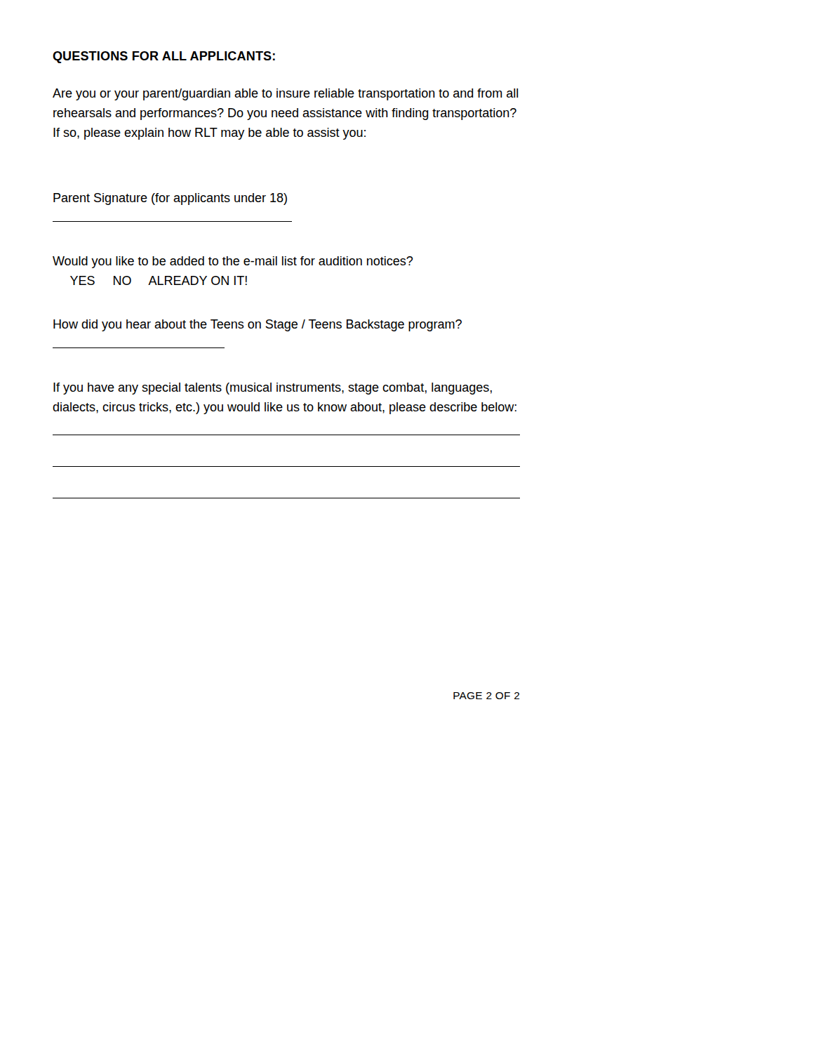QUESTIONS FOR ALL APPLICANTS:
Are you or your parent/guardian able to insure reliable transportation to and from all rehearsals and performances? Do you need assistance with finding transportation? If so, please explain how RLT may be able to assist you:
Parent Signature (for applicants under 18)
Would you like to be added to the e-mail list for audition notices? YES NO ALREADY ON IT!
How did you hear about the Teens on Stage / Teens Backstage program?
If you have any special talents (musical instruments, stage combat, languages, dialects, circus tricks, etc.) you would like us to know about, please describe below:
PAGE 2 OF 2